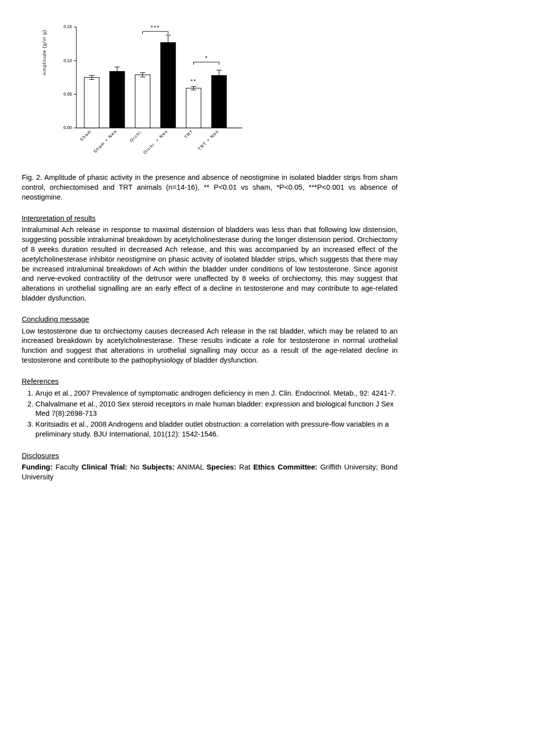Amplitude of phasic activity (g/mg) across treatment groups Amplitude (g/m g) 0.00 0.05 0.10 0.15 *** * ** Sham Sham + Neo Orchi. Orchi. + Neo TRT TRT + Neo
Fig. 2. Amplitude of phasic activity in the presence and absence of neostigmine in isolated bladder strips from sham control, orchiectomised and TRT animals (n=14-16), ** P<0.01 vs sham, *P<0.05, ***P<0.001 vs absence of neostigmine.
Interpretation of results
Intraluminal Ach release in response to maximal distension of bladders was less than that following low distension, suggesting possible intraluminal breakdown by acetylcholinesterase during the longer distension period. Orchiectomy of 8 weeks duration resulted in decreased Ach release, and this was accompanied by an increased effect of the acetylcholinesterase inhibitor neostigmine on phasic activity of isolated bladder strips, which suggests that there may be increased intraluminal breakdown of Ach within the bladder under conditions of low testosterone. Since agonist and nerve-evoked contractility of the detrusor were unaffected by 8 weeks of orchiectomy, this may suggest that alterations in urothelial signalling are an early effect of a decline in testosterone and may contribute to age-related bladder dysfunction.
Concluding message
Low testosterone due to orchiectomy causes decreased Ach release in the rat bladder, which may be related to an increased breakdown by acetylcholinesterase. These results indicate a role for testosterone in normal urothelial function and suggest that alterations in urothelial signalling may occur as a result of the age-related decline in testosterone and contribute to the pathophysiology of bladder dysfunction.
References
Arujo et al., 2007 Prevalence of symptomatic androgen deficiency in men J. Clin. Endocrinol. Metab., 92: 4241-7.
Chalvalmane et al., 2010 Sex steroid receptors in male human bladder: expression and biological function J Sex Med 7(8):2698-713
Koritsiadis et al., 2008 Androgens and bladder outlet obstruction: a correlation with pressure-flow variables in a preliminary study. BJU International, 101(12): 1542-1546.
Disclosures
Funding: Faculty Clinical Trial: No Subjects: ANIMAL Species: Rat Ethics Committee: Griffith University; Bond University